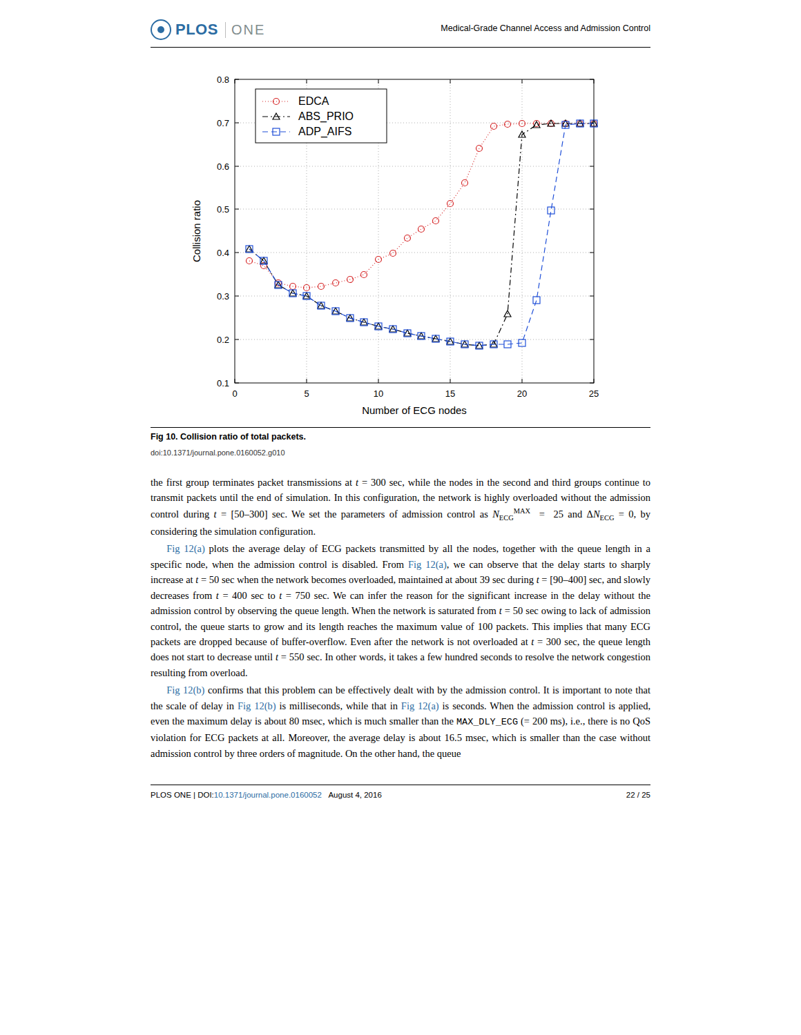PLOS ONE
Medical-Grade Channel Access and Admission Control
0.8 0.7 0.6 0.5 0.4 0.3 0.2 0.1 0 5 10 15 20 25 Collision ratio Number of ECG nodes EDCA ABS_PRIO ADP_AIFS
Fig 10. Collision ratio of total packets.
doi:10.1371/journal.pone.0160052.g010
the first group terminates packet transmissions at t = 300 sec, while the nodes in the second and third groups continue to transmit packets until the end of simulation. In this configuration, the network is highly overloaded without the admission control during t = [50–300] sec. We set the parameters of admission control as NECGMAX = 25 and ΔNECG = 0, by considering the simulation configuration.
Fig 12(a) plots the average delay of ECG packets transmitted by all the nodes, together with the queue length in a specific node, when the admission control is disabled. From Fig 12(a), we can observe that the delay starts to sharply increase at t = 50 sec when the network becomes overloaded, maintained at about 39 sec during t = [90–400] sec, and slowly decreases from t = 400 sec to t = 750 sec. We can infer the reason for the significant increase in the delay without the admission control by observing the queue length. When the network is saturated from t = 50 sec owing to lack of admission control, the queue starts to grow and its length reaches the maximum value of 100 packets. This implies that many ECG packets are dropped because of buffer-overflow. Even after the network is not overloaded at t = 300 sec, the queue length does not start to decrease until t = 550 sec. In other words, it takes a few hundred seconds to resolve the network congestion resulting from overload.
Fig 12(b) confirms that this problem can be effectively dealt with by the admission control. It is important to note that the scale of delay in Fig 12(b) is milliseconds, while that in Fig 12(a) is seconds. When the admission control is applied, even the maximum delay is about 80 msec, which is much smaller than the MAX_DLY_ECG (= 200 ms), i.e., there is no QoS violation for ECG packets at all. Moreover, the average delay is about 16.5 msec, which is smaller than the case without admission control by three orders of magnitude. On the other hand, the queue
PLOS ONE | DOI:10.1371/journal.pone.0160052 August 4, 2016
22 / 25